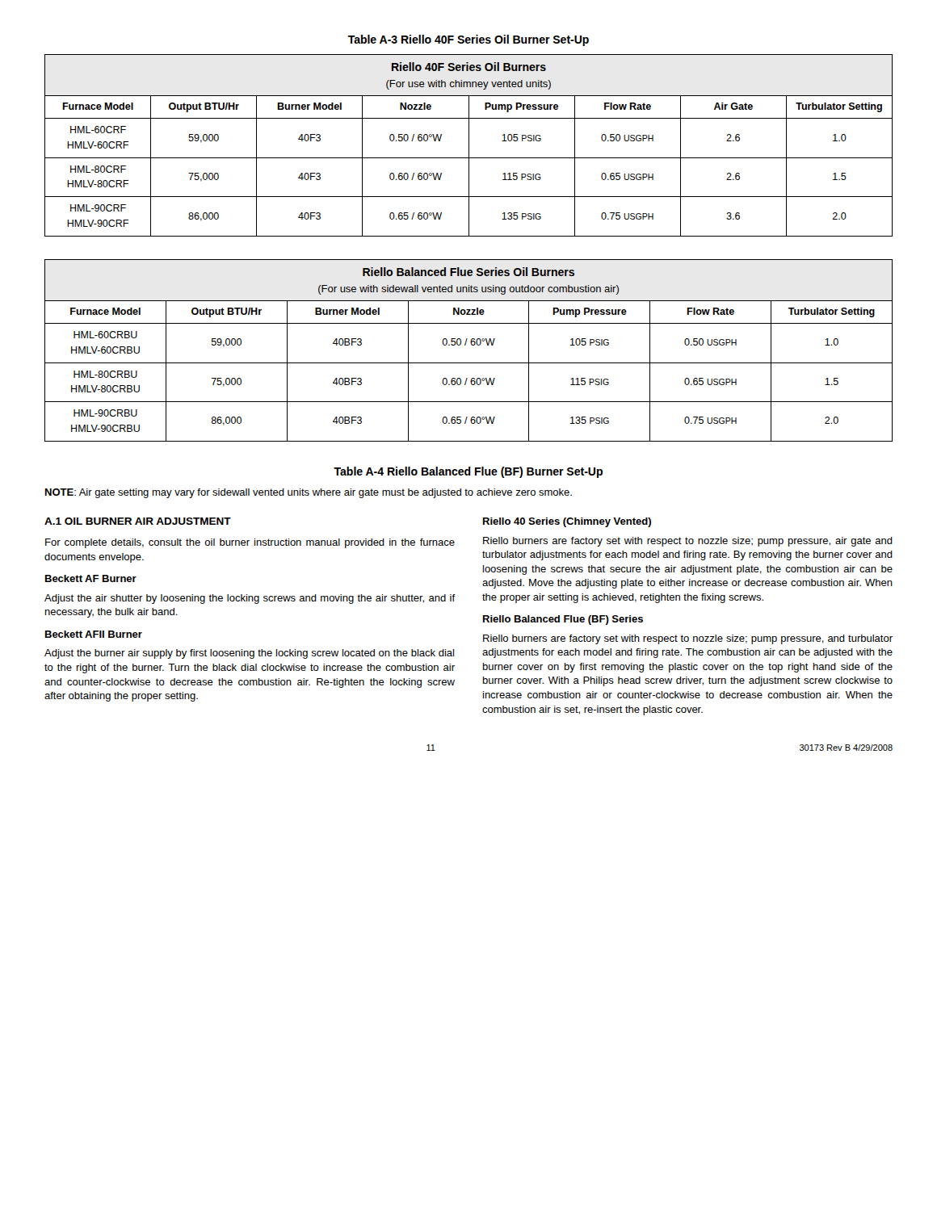Table A-3 Riello 40F Series Oil Burner Set-Up
| Riello 40F Series Oil Burners |
| (For use with chimney vented units) |
| Furnace Model | Output BTU/Hr | Burner Model | Nozzle | Pump Pressure | Flow Rate | Air Gate | Turbulator Setting |
| HML-60CRF HMLV-60CRF | 59,000 | 40F3 | 0.50 / 60°W | 105 psig | 0.50 usgph | 2.6 | 1.0 |
| HML-80CRF HMLV-80CRF | 75,000 | 40F3 | 0.60 / 60°W | 115 psig | 0.65 usgph | 2.6 | 1.5 |
| HML-90CRF HMLV-90CRF | 86,000 | 40F3 | 0.65 / 60°W | 135 psig | 0.75 usgph | 3.6 | 2.0 |
| Riello Balanced Flue Series Oil Burners |
| (For use with sidewall vented units using outdoor combustion air) |
| Furnace Model | Output BTU/Hr | Burner Model | Nozzle | Pump Pressure | Flow Rate | Turbulator Setting |
| HML-60CRBU HMLV-60CRBU | 59,000 | 40BF3 | 0.50 / 60°W | 105 psig | 0.50 usgph | 1.0 |
| HML-80CRBU HMLV-80CRBU | 75,000 | 40BF3 | 0.60 / 60°W | 115 psig | 0.65 usgph | 1.5 |
| HML-90CRBU HMLV-90CRBU | 86,000 | 40BF3 | 0.65 / 60°W | 135 psig | 0.75 usgph | 2.0 |
Table A-4 Riello Balanced Flue (BF) Burner Set-Up
NOTE: Air gate setting may vary for sidewall vented units where air gate must be adjusted to achieve zero smoke.
A.1 OIL BURNER AIR ADJUSTMENT
For complete details, consult the oil burner instruction manual provided in the furnace documents envelope.
Beckett AF Burner
Adjust the air shutter by loosening the locking screws and moving the air shutter, and if necessary, the bulk air band.
Beckett AFII Burner
Adjust the burner air supply by first loosening the locking screw located on the black dial to the right of the burner. Turn the black dial clockwise to increase the combustion air and counter-clockwise to decrease the combustion air. Re-tighten the locking screw after obtaining the proper setting.
Riello 40 Series (Chimney Vented)
Riello burners are factory set with respect to nozzle size; pump pressure, air gate and turbulator adjustments for each model and firing rate. By removing the burner cover and loosening the screws that secure the air adjustment plate, the combustion air can be adjusted. Move the adjusting plate to either increase or decrease combustion air. When the proper air setting is achieved, retighten the fixing screws.
Riello Balanced Flue (BF) Series
Riello burners are factory set with respect to nozzle size; pump pressure, and turbulator adjustments for each model and firing rate. The combustion air can be adjusted with the burner cover on by first removing the plastic cover on the top right hand side of the burner cover. With a Philips head screw driver, turn the adjustment screw clockwise to increase combustion air or counter-clockwise to decrease combustion air. When the combustion air is set, re-insert the plastic cover.
11 30173 Rev B 4/29/2008